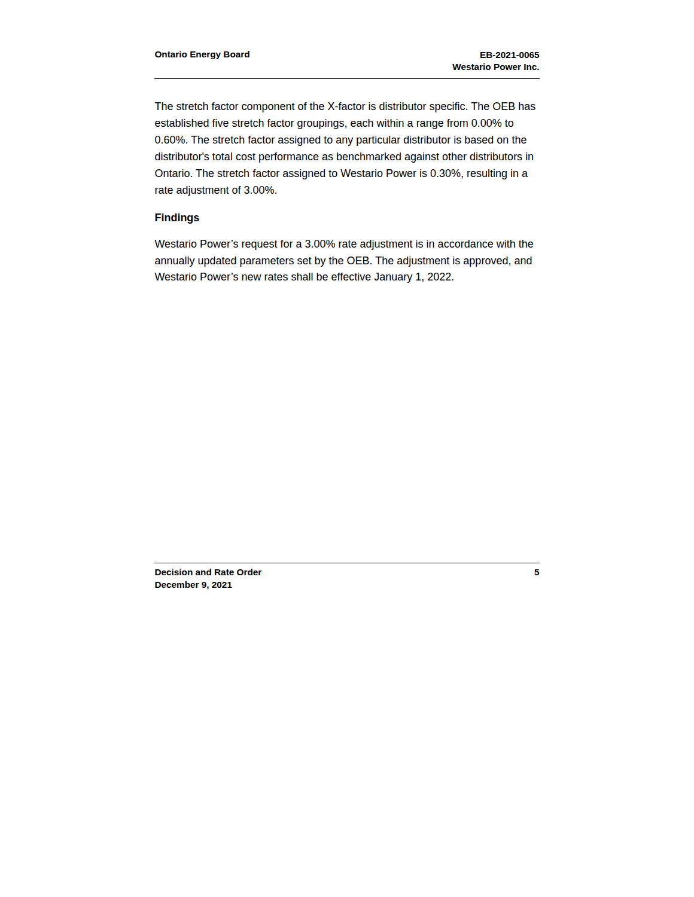Ontario Energy Board
EB-2021-0065
Westario Power Inc.
The stretch factor component of the X-factor is distributor specific. The OEB has established five stretch factor groupings, each within a range from 0.00% to 0.60%. The stretch factor assigned to any particular distributor is based on the distributor's total cost performance as benchmarked against other distributors in Ontario. The stretch factor assigned to Westario Power is 0.30%, resulting in a rate adjustment of 3.00%.
Findings
Westario Power’s request for a 3.00% rate adjustment is in accordance with the annually updated parameters set by the OEB. The adjustment is approved, and Westario Power’s new rates shall be effective January 1, 2022.
Decision and Rate Order
December 9, 2021
5